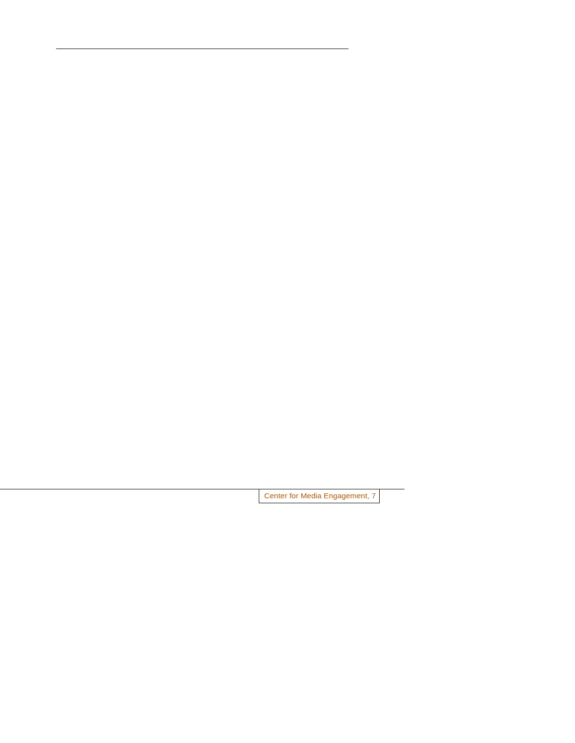Center for Media Engagement, 7